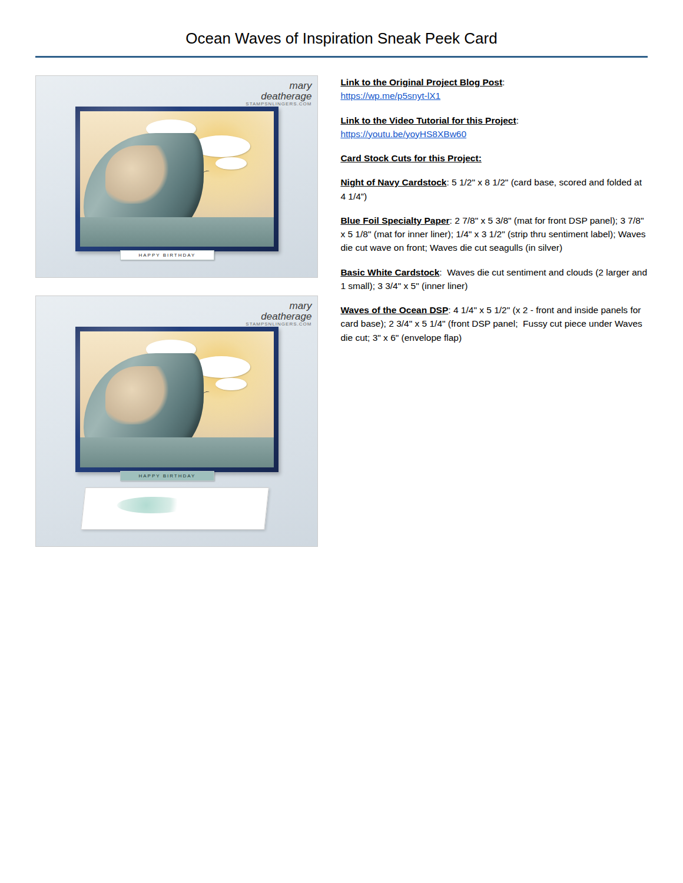Ocean Waves of Inspiration Sneak Peek Card
mary
deatherage
STAMPSNLINGERS.COM
HAPPY BIRTHDAY
mary
deatherage
STAMPSNLINGERS.COM
HAPPY BIRTHDAY
Link to the Original Project Blog Post:
https://wp.me/p5snyt-lX1
Link to the Video Tutorial for this Project:
https://youtu.be/yoyHS8XBw60
Card Stock Cuts for this Project:
Night of Navy Cardstock: 5 1/2" x 8 1/2" (card base, scored and folded at 4 1/4”)
Blue Foil Specialty Paper: 2 7/8" x 5 3/8" (mat for front DSP panel); 3 7/8" x 5 1/8" (mat for inner liner); 1/4" x 3 1/2" (strip thru sentiment label); Waves die cut wave on front; Waves die cut seagulls (in silver)
Basic White Cardstock: Waves die cut sentiment and clouds (2 larger and 1 small); 3 3/4" x 5" (inner liner)
Waves of the Ocean DSP: 4 1/4" x 5 1/2" (x 2 - front and inside panels for card base); 2 3/4" x 5 1/4" (front DSP panel; Fussy cut piece under Waves die cut; 3" x 6" (envelope flap)